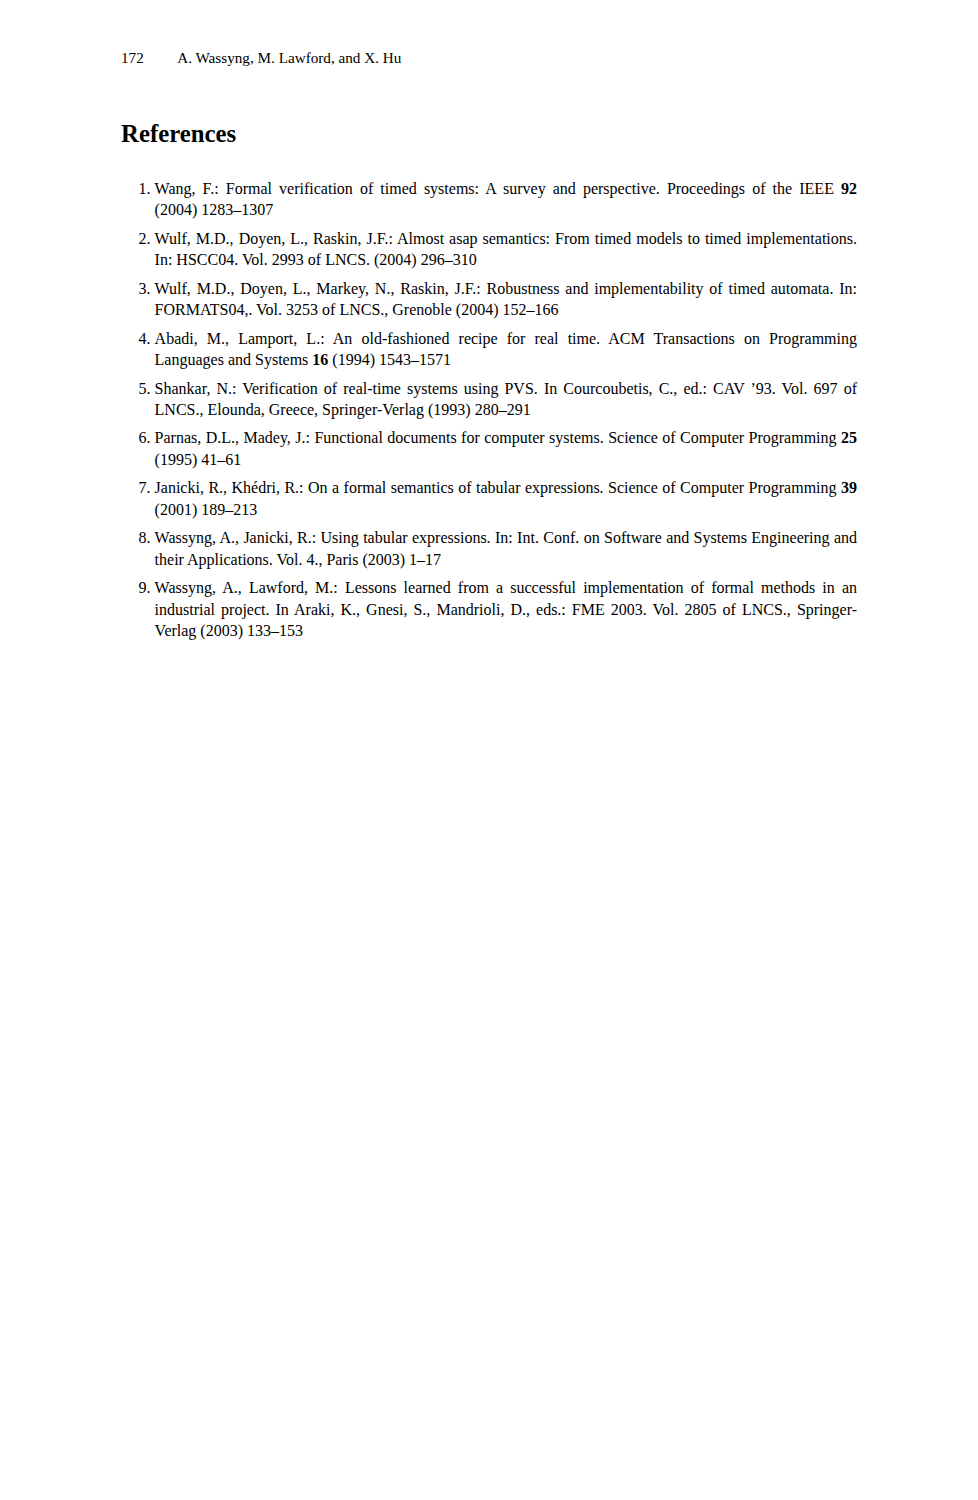172 A. Wassyng, M. Lawford, and X. Hu
References
Wang, F.: Formal verification of timed systems: A survey and perspective. Proceedings of the IEEE 92 (2004) 1283–1307
Wulf, M.D., Doyen, L., Raskin, J.F.: Almost asap semantics: From timed models to timed implementations. In: HSCC04. Vol. 2993 of LNCS. (2004) 296–310
Wulf, M.D., Doyen, L., Markey, N., Raskin, J.F.: Robustness and implementability of timed automata. In: FORMATS04,. Vol. 3253 of LNCS., Grenoble (2004) 152–166
Abadi, M., Lamport, L.: An old-fashioned recipe for real time. ACM Transactions on Programming Languages and Systems 16 (1994) 1543–1571
Shankar, N.: Verification of real-time systems using PVS. In Courcoubetis, C., ed.: CAV ’93. Vol. 697 of LNCS., Elounda, Greece, Springer-Verlag (1993) 280–291
Parnas, D.L., Madey, J.: Functional documents for computer systems. Science of Computer Programming 25 (1995) 41–61
Janicki, R., Khédri, R.: On a formal semantics of tabular expressions. Science of Computer Programming 39 (2001) 189–213
Wassyng, A., Janicki, R.: Using tabular expressions. In: Int. Conf. on Software and Systems Engineering and their Applications. Vol. 4., Paris (2003) 1–17
Wassyng, A., Lawford, M.: Lessons learned from a successful implementation of formal methods in an industrial project. In Araki, K., Gnesi, S., Mandrioli, D., eds.: FME 2003. Vol. 2805 of LNCS., Springer-Verlag (2003) 133–153